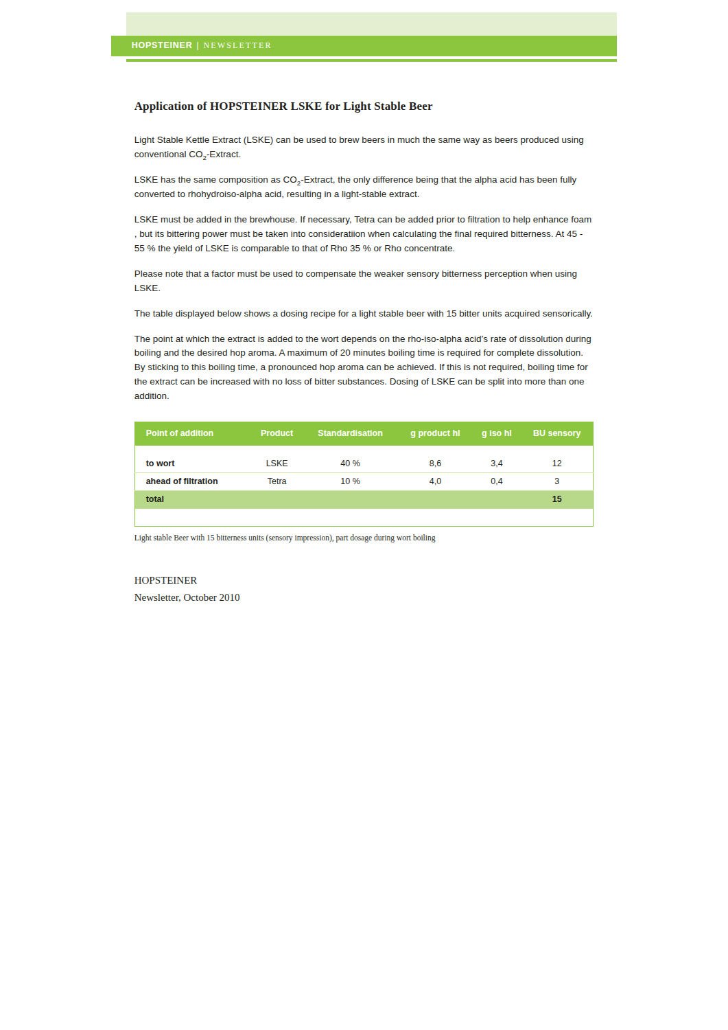HOPSTEINER|NEWSLETTER
Application of HOPSTEINER LSKE for Light Stable Beer
Light Stable Kettle Extract (LSKE) can be used to brew beers in much the same way as beers produced using conventional CO2-Extract.
LSKE has the same composition as CO2-Extract, the only difference being that the alpha acid has been fully converted to rhohydroiso-alpha acid, resulting in a light-stable extract.
LSKE must be added in the brewhouse. If necessary, Tetra can be added prior to filtration to help enhance foam , but its bittering power must be taken into consideratiion when calculating the final required bitterness. At 45 - 55 % the yield of LSKE is comparable to that of Rho 35 % or Rho concentrate.
Please note that a factor must be used to compensate the weaker sensory bitterness perception when using LSKE.
The table displayed below shows a dosing recipe for a light stable beer with 15 bitter units acquired sensorically.
The point at which the extract is added to the wort depends on the rho-iso-alpha acid’s rate of dissolution during boiling and the desired hop aroma. A maximum of 20 minutes boiling time is required for complete dissolution. By sticking to this boiling time, a pronounced hop aroma can be achieved. If this is not required, boiling time for the extract can be increased with no loss of bitter substances. Dosing of LSKE can be split into more than one addition.
| Point of addition | Product | Standardisation | g product hl | g iso hl | BU sensory |
| --- | --- | --- | --- | --- | --- |
| to wort | LSKE | 40 % | 8,6 | 3,4 | 12 |
| ahead of filtration | Tetra | 10 % | 4,0 | 0,4 | 3 |
| total | | | | | 15 |
Light stable Beer with 15 bitterness units (sensory impression), part dosage during wort boiling
HOPSTEINER
Newsletter, October 2010